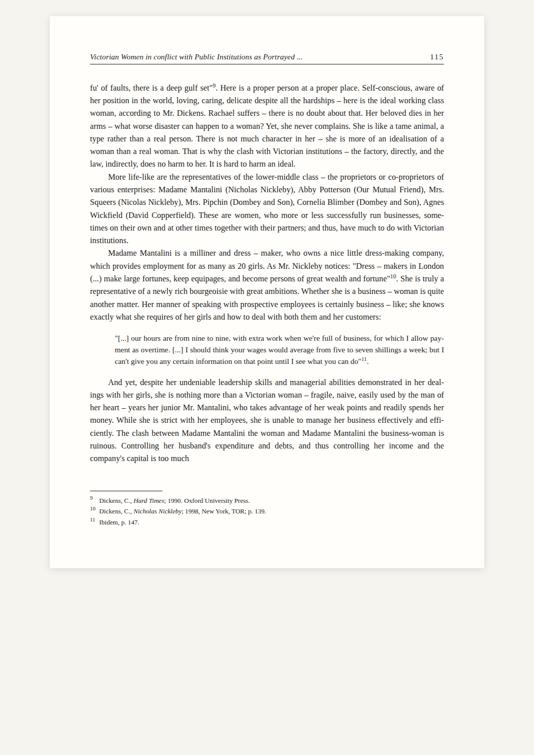Victorian Women in conflict with Public Institutions as Portrayed ... 115
fu' of faults, there is a deep gulf set"9. Here is a proper person at a proper place. Self-conscious, aware of her position in the world, loving, caring, delicate despite all the hardships – here is the ideal working class woman, according to Mr. Dickens. Rachael suffers – there is no doubt about that. Her beloved dies in her arms – what worse disaster can happen to a woman? Yet, she never complains. She is like a tame animal, a type rather than a real person. There is not much character in her – she is more of an idealisation of a woman than a real woman. That is why the clash with Victorian institutions – the factory, directly, and the law, indirectly, does no harm to her. It is hard to harm an ideal.
More life-like are the representatives of the lower-middle class – the proprietors or co-proprietors of various enterprises: Madame Mantalini (Nicholas Nickleby), Abby Potterson (Our Mutual Friend), Mrs. Squeers (Nicolas Nickleby), Mrs. Pipchin (Dombey and Son), Cornelia Blimber (Dombey and Son), Agnes Wickfield (David Copperfield). These are women, who more or less successfully run businesses, sometimes on their own and at other times together with their partners; and thus, have much to do with Victorian institutions.
Madame Mantalini is a milliner and dress – maker, who owns a nice little dress-making company, which provides employment for as many as 20 girls. As Mr. Nickleby notices: "Dress – makers in London (...) make large fortunes, keep equipages, and become persons of great wealth and fortune"10. She is truly a representative of a newly rich bourgeoisie with great ambitions. Whether she is a business – woman is quite another matter. Her manner of speaking with prospective employees is certainly business – like; she knows exactly what she requires of her girls and how to deal with both them and her customers:
"[...] our hours are from nine to nine, with extra work when we're full of business, for which I allow payment as overtime. [...] I should think your wages would average from five to seven shillings a week; but I can't give you any certain information on that point until I see what you can do"11.
And yet, despite her undeniable leadership skills and managerial abilities demonstrated in her dealings with her girls, she is nothing more than a Victorian woman – fragile, naive, easily used by the man of her heart – years her junior Mr. Mantalini, who takes advantage of her weak points and readily spends her money. While she is strict with her employees, she is unable to manage her business effectively and efficiently. The clash between Madame Mantalini the woman and Madame Mantalini the business-woman is ruinous. Controlling her husband's expenditure and debts, and thus controlling her income and the company's capital is too much
9 Dickens, C., Hard Times; 1990. Oxford University Press.
10 Dickens, C., Nicholas Nickleby; 1998, New York, TOR; p. 139.
11 Ibidem, p. 147.